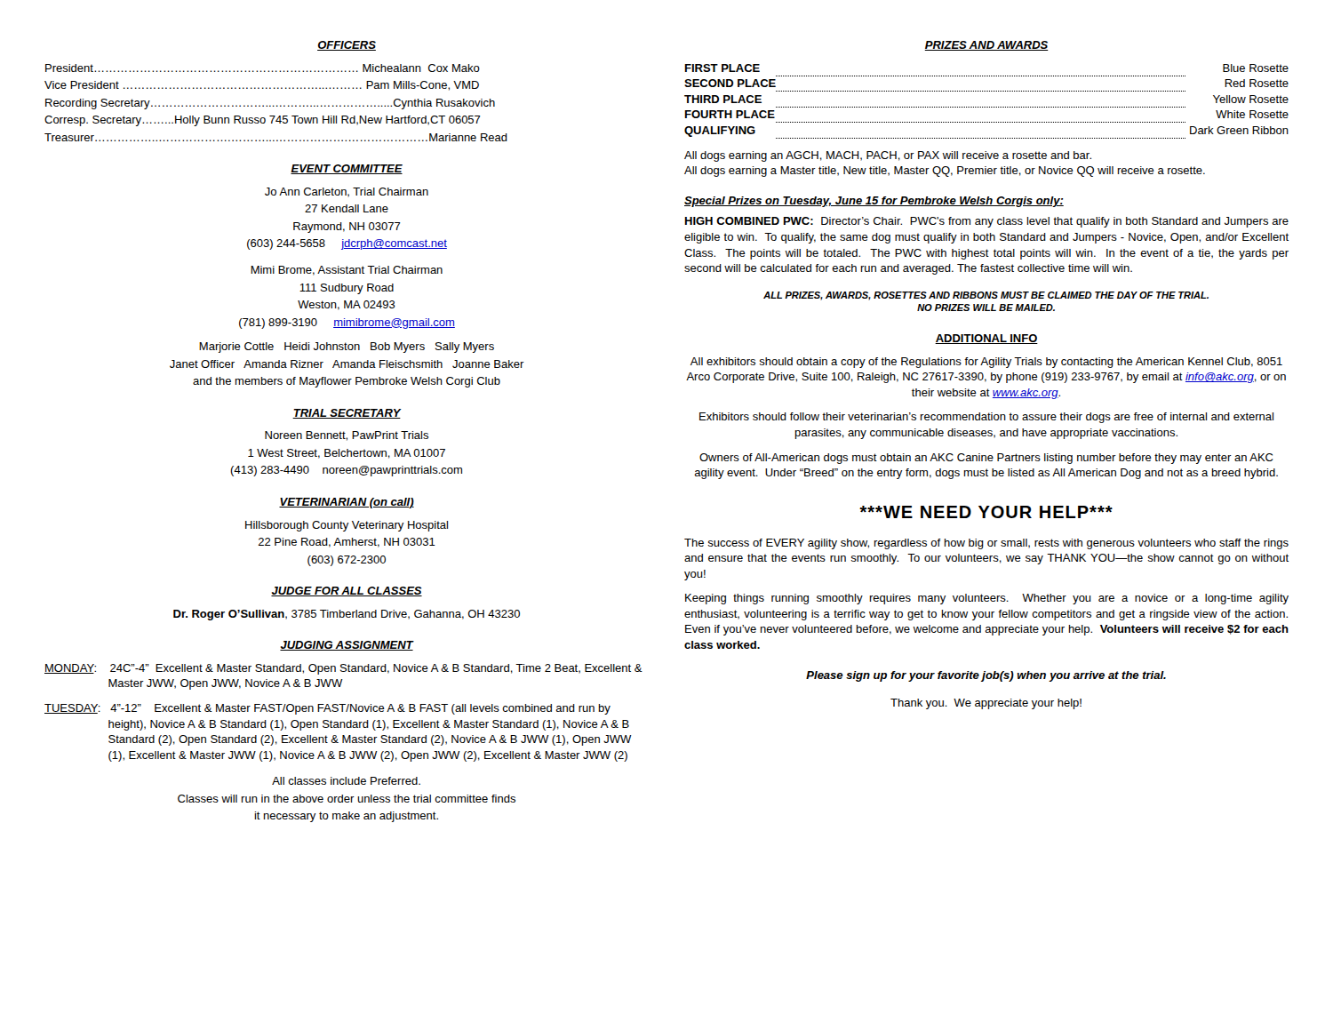OFFICERS
President…………………………………………………………… Michealann Cox Mako
Vice President ……………………………………………...……… Pam Mills-Cone, VMD
Recording Secretary…………………………...………...…………….....Cynthia Rusakovich
Corresp. Secretary……...Holly Bunn Russo 745 Town Hill Rd,New Hartford,CT 06057
Treasurer……………..……………….………...……………….…………………Marianne Read
EVENT COMMITTEE
Jo Ann Carleton, Trial Chairman
27 Kendall Lane
Raymond, NH 03077
(603) 244-5658 jdcrph@comcast.net
Mimi Brome, Assistant Trial Chairman
111 Sudbury Road
Weston, MA 02493
(781) 899-3190 mimibrome@gmail.com
Marjorie Cottle Heidi Johnston Bob Myers Sally Myers
Janet Officer Amanda Rizner Amanda Fleischsmith Joanne Baker
and the members of Mayflower Pembroke Welsh Corgi Club
TRIAL SECRETARY
Noreen Bennett, PawPrint Trials
1 West Street, Belchertown, MA 01007
(413) 283-4490 noreen@pawprinttrials.com
VETERINARIAN (on call)
Hillsborough County Veterinary Hospital
22 Pine Road, Amherst, NH 03031
(603) 672-2300
JUDGE FOR ALL CLASSES
Dr. Roger O’Sullivan, 3785 Timberland Drive, Gahanna, OH 43230
JUDGING ASSIGNMENT
MONDAY: 24C”-4” Excellent & Master Standard, Open Standard, Novice A & B Standard, Time 2 Beat, Excellent & Master JWW, Open JWW, Novice A & B JWW
TUESDAY: 4”-12” Excellent & Master FAST/Open FAST/Novice A & B FAST (all levels combined and run by height), Novice A & B Standard (1), Open Standard (1), Excellent & Master Standard (1), Novice A & B Standard (2), Open Standard (2), Excellent & Master Standard (2), Novice A & B JWW (1), Open JWW (1), Excellent & Master JWW (1), Novice A & B JWW (2), Open JWW (2), Excellent & Master JWW (2)
All classes include Preferred.
Classes will run in the above order unless the trial committee finds
it necessary to make an adjustment.
PRIZES AND AWARDS
| FIRST PLACE | | Blue Rosette |
| SECOND PLACE | | Red Rosette |
| THIRD PLACE | | Yellow Rosette |
| FOURTH PLACE | | White Rosette |
| QUALIFYING | | Dark Green Ribbon |
All dogs earning an AGCH, MACH, PACH, or PAX will receive a rosette and bar.
All dogs earning a Master title, New title, Master QQ, Premier title, or Novice QQ will receive a rosette.
Special Prizes on Tuesday, June 15 for Pembroke Welsh Corgis only:
HIGH COMBINED PWC: Director’s Chair. PWC's from any class level that qualify in both Standard and Jumpers are eligible to win. To qualify, the same dog must qualify in both Standard and Jumpers - Novice, Open, and/or Excellent Class. The points will be totaled. The PWC with highest total points will win. In the event of a tie, the yards per second will be calculated for each run and averaged. The fastest collective time will win.
ALL PRIZES, AWARDS, ROSETTES AND RIBBONS MUST BE CLAIMED THE DAY OF THE TRIAL.
NO PRIZES WILL BE MAILED.
ADDITIONAL INFO
All exhibitors should obtain a copy of the Regulations for Agility Trials by contacting the American Kennel Club, 8051 Arco Corporate Drive, Suite 100, Raleigh, NC 27617-3390, by phone (919) 233-9767, by email at info@akc.org, or on their website at www.akc.org.
Exhibitors should follow their veterinarian’s recommendation to assure their dogs are free of internal and external parasites, any communicable diseases, and have appropriate vaccinations.
Owners of All-American dogs must obtain an AKC Canine Partners listing number before they may enter an AKC agility event. Under “Breed” on the entry form, dogs must be listed as All American Dog and not as a breed hybrid.
***WE NEED YOUR HELP***
The success of EVERY agility show, regardless of how big or small, rests with generous volunteers who staff the rings and ensure that the events run smoothly. To our volunteers, we say THANK YOU—the show cannot go on without you!
Keeping things running smoothly requires many volunteers. Whether you are a novice or a long-time agility enthusiast, volunteering is a terrific way to get to know your fellow competitors and get a ringside view of the action. Even if you’ve never volunteered before, we welcome and appreciate your help. Volunteers will receive $2 for each class worked.
Please sign up for your favorite job(s) when you arrive at the trial.
Thank you. We appreciate your help!